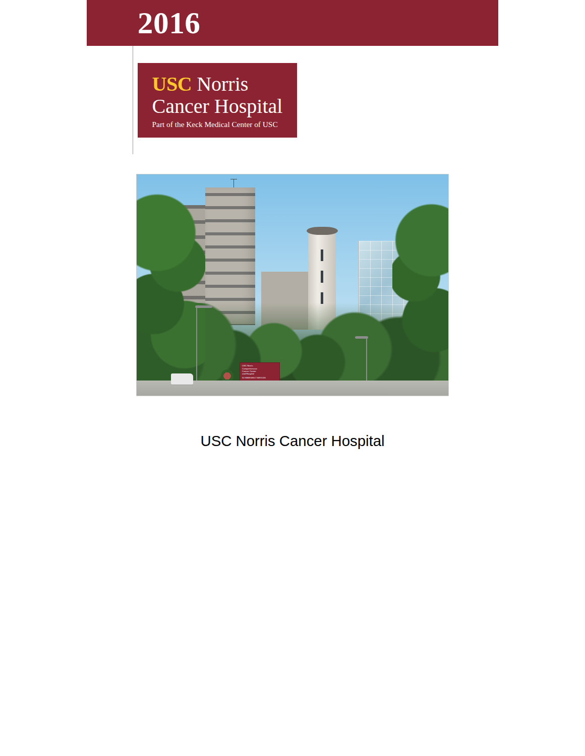2016
USC Norris
Cancer Hospital
Part of the Keck Medical Center of USC
USC Norris
Comprehensive
Cancer Center
and Hospital
NO EMERGENCY SERVICES
USC Norris Cancer Hospital